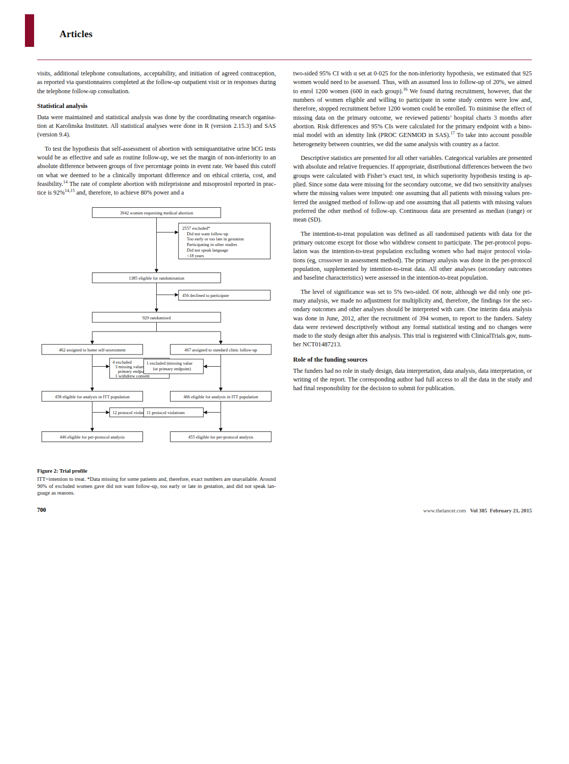Articles
visits, additional telephone consultations, acceptability, and initiation of agreed contraception, as reported via questionnaires completed at the follow-up outpatient visit or in responses during the telephone follow-up consultation.
Statistical analysis
Data were maintained and statistical analysis was done by the coordinating research organisation at Karolinska Institutet. All statistical analyses were done in R (version 2.15.3) and SAS (version 9.4).
To test the hypothesis that self-assessment of abortion with semiquantitative urine hCG tests would be as effective and safe as routine follow-up, we set the margin of non-inferiority to an absolute difference between groups of five percentage points in event rate. We based this cutoff on what we deemed to be a clinically important difference and on ethical criteria, cost, and feasibility.14 The rate of complete abortion with mifepristone and misoprostol reported in practice is 92%14,15 and, therefore, to achieve 80% power and a
3942 women requesting medical abortion 2557 excluded* Did not want follow-up Too early or too late in gestation Participating in other studies Did not speak language <18 years 1385 eligible for randomisation 456 declined to participate 929 randomised 462 assigned to home self-assessment 467 assigned to standard clinic follow-up 4 excluded 3 missing values for primary endpoint 1 withdrew consent 1 excluded (missing value for primary endpoint) 458 eligible for analysis in ITT population 466 eligible for analysis in ITT population 12 protocol violations 11 protocol violations 446 eligible for per-protocol analysis 455 eligible for per-protocol analysis
Figure 2: Trial profile ITT=intention to treat. *Data missing for some patients and, therefore, exact numbers are unavailable. Around 90% of excluded women gave did not want follow-up, too early or late in gestation, and did not speak language as reasons.
two-sided 95% CI with α set at 0·025 for the non-inferiority hypothesis, we estimated that 925 women would need to be assessed. Thus, with an assumed loss to follow-up of 20%, we aimed to enrol 1200 women (600 in each group).16 We found during recruitment, however, that the numbers of women eligible and willing to participate in some study centres were low and, therefore, stopped recruitment before 1200 women could be enrolled. To minimise the effect of missing data on the primary outcome, we reviewed patients’ hospital charts 3 months after abortion. Risk differences and 95% CIs were calculated for the primary endpoint with a binomial model with an identity link (PROC GENMOD in SAS).17 To take into account possible heterogeneity between countries, we did the same analysis with country as a factor.
Descriptive statistics are presented for all other variables. Categorical variables are presented with absolute and relative frequencies. If appropriate, distributional differences between the two groups were calculated with Fisher’s exact test, in which superiority hypothesis testing is applied. Since some data were missing for the secondary outcome, we did two sensitivity analyses where the missing values were imputed: one assuming that all patients with missing values preferred the assigned method of follow-up and one assuming that all patients with missing values preferred the other method of follow-up. Continuous data are presented as median (range) or mean (SD).
The intention-to-treat population was defined as all randomised patients with data for the primary outcome except for those who withdrew consent to participate. The per-protocol population was the intention-to-treat population excluding women who had major protocol violations (eg, crossover in assessment method). The primary analysis was done in the per-protocol population, supplemented by intention-to-treat data. All other analyses (secondary outcomes and baseline characteristics) were assessed in the intention-to-treat population.
The level of significance was set to 5% two-sided. Of note, although we did only one primary analysis, we made no adjustment for multiplicity and, therefore, the findings for the secondary outcomes and other analyses should be interpreted with care. One interim data analysis was done in June, 2012, after the recruitment of 394 women, to report to the funders. Safety data were reviewed descriptively without any formal statistical testing and no changes were made to the study design after this analysis. This trial is registered with ClinicalTrials.gov, number NCT01487213.
Role of the funding sources
The funders had no role in study design, data interpretation, data analysis, data interpretation, or writing of the report. The corresponding author had full access to all the data in the study and had final responsibility for the decision to submit for publication.
700
www.thelancet.com Vol 385 February 21, 2015